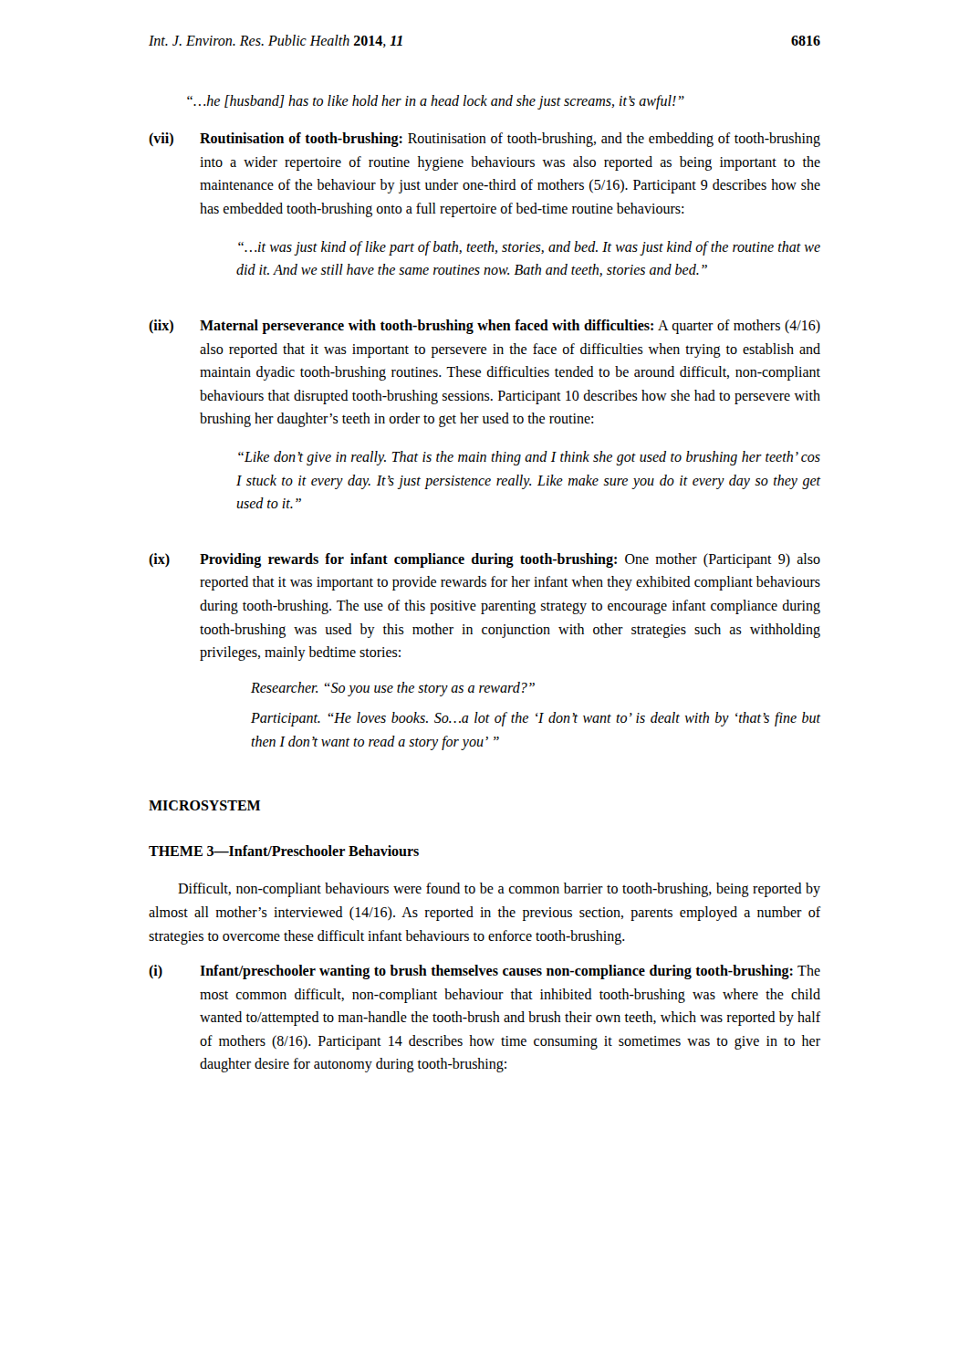Int. J. Environ. Res. Public Health 2014, 11 6816
“…he [husband] has to like hold her in a head lock and she just screams, it’s awful!”
(vii) Routinisation of tooth-brushing: Routinisation of tooth-brushing, and the embedding of tooth-brushing into a wider repertoire of routine hygiene behaviours was also reported as being important to the maintenance of the behaviour by just under one-third of mothers (5/16). Participant 9 describes how she has embedded tooth-brushing onto a full repertoire of bed-time routine behaviours:
“…it was just kind of like part of bath, teeth, stories, and bed. It was just kind of the routine that we did it. And we still have the same routines now. Bath and teeth, stories and bed.”
(iix) Maternal perseverance with tooth-brushing when faced with difficulties: A quarter of mothers (4/16) also reported that it was important to persevere in the face of difficulties when trying to establish and maintain dyadic tooth-brushing routines. These difficulties tended to be around difficult, non-compliant behaviours that disrupted tooth-brushing sessions. Participant 10 describes how she had to persevere with brushing her daughter’s teeth in order to get her used to the routine:
“Like don’t give in really. That is the main thing and I think she got used to brushing her teeth’ cos I stuck to it every day. It’s just persistence really. Like make sure you do it every day so they get used to it.”
(ix) Providing rewards for infant compliance during tooth-brushing: One mother (Participant 9) also reported that it was important to provide rewards for her infant when they exhibited compliant behaviours during tooth-brushing. The use of this positive parenting strategy to encourage infant compliance during tooth-brushing was used by this mother in conjunction with other strategies such as withholding privileges, mainly bedtime stories:
Researcher. “So you use the story as a reward?”
Participant. “He loves books. So…a lot of the ‘I don’t want to’ is dealt with by ‘that’s fine but then I don’t want to read a story for you’ ”
MICROSYSTEM
THEME 3—Infant/Preschooler Behaviours
Difficult, non-compliant behaviours were found to be a common barrier to tooth-brushing, being reported by almost all mother’s interviewed (14/16). As reported in the previous section, parents employed a number of strategies to overcome these difficult infant behaviours to enforce tooth-brushing.
(i) Infant/preschooler wanting to brush themselves causes non-compliance during tooth-brushing: The most common difficult, non-compliant behaviour that inhibited tooth-brushing was where the child wanted to/attempted to man-handle the tooth-brush and brush their own teeth, which was reported by half of mothers (8/16). Participant 14 describes how time consuming it sometimes was to give in to her daughter desire for autonomy during tooth-brushing: